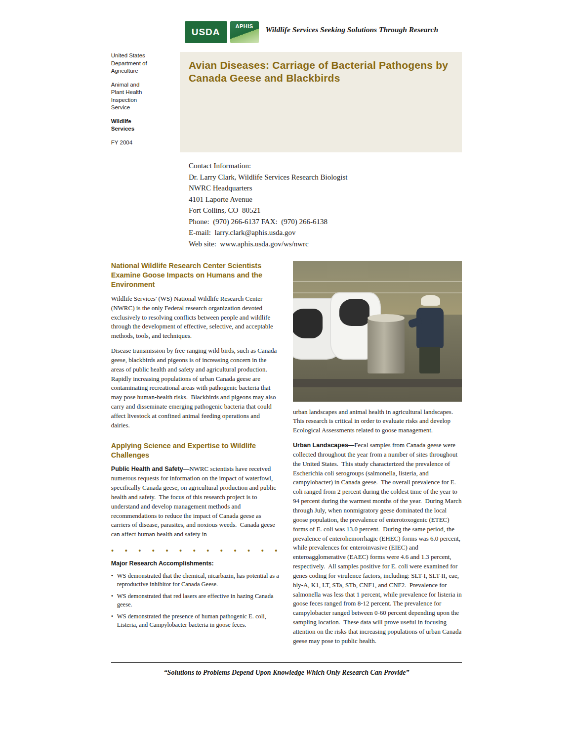USDA
APHIS
Wildlife Services Seeking Solutions Through Research
United States
Department of
Agriculture
Animal and
Plant Health
Inspection
Service
Wildlife
Services
FY 2004
Avian Diseases: Carriage of Bacterial Pathogens by Canada Geese and Blackbirds
Contact Information:
Dr. Larry Clark, Wildlife Services Research Biologist
NWRC Headquarters
4101 Laporte Avenue
Fort Collins, CO 80521
Phone: (970) 266-6137 FAX: (970) 266-6138
E-mail: larry.clark@aphis.usda.gov
Web site: www.aphis.usda.gov/ws/nwrc
National Wildlife Research Center Scientists Examine Goose Impacts on Humans and the Environment
Wildlife Services' (WS) National Wildlife Research Center (NWRC) is the only Federal research organization devoted exclusively to resolving conflicts between people and wildlife through the development of effective, selective, and acceptable methods, tools, and techniques.
Disease transmission by free-ranging wild birds, such as Canada geese, blackbirds and pigeons is of increasing concern in the areas of public health and safety and agricultural production. Rapidly increasing populations of urban Canada geese are contaminating recreational areas with pathogenic bacteria that may pose human-health risks. Blackbirds and pigeons may also carry and disseminate emerging pathogenic bacteria that could affect livestock at confined animal feeding operations and dairies.
Applying Science and Expertise to Wildlife Challenges
Public Health and Safety—NWRC scientists have received numerous requests for information on the impact of waterfowl, specifically Canada geese, on agricultural production and public health and safety. The focus of this research project is to understand and develop management methods and recommendations to reduce the impact of Canada geese as carriers of disease, parasites, and noxious weeds. Canada geese can affect human health and safety in
• • • • • • • • • • • • • • • • • •
Major Research Accomplishments:
WS demonstrated that the chemical, nicarbazin, has potential as a reproductive inhibitor for Canada Geese.
WS demonstrated that red lasers are effective in hazing Canada geese.
WS demonstrated the presence of human pathogenic E. coli, Listeria, and Campylobacter bacteria in goose feces.
urban landscapes and animal health in agricultural landscapes. This research is critical in order to evaluate risks and develop Ecological Assessments related to goose management.
Urban Landscapes—Fecal samples from Canada geese were collected throughout the year from a number of sites throughout the United States. This study characterized the prevalence of Escherichia coli serogroups (salmonella, listeria, and campylobacter) in Canada geese. The overall prevalence for E. coli ranged from 2 percent during the coldest time of the year to 94 percent during the warmest months of the year. During March through July, when nonmigratory geese dominated the local goose population, the prevalence of enterotoxogenic (ETEC) forms of E. coli was 13.0 percent. During the same period, the prevalence of enterohemorrhagic (EHEC) forms was 6.0 percent, while prevalences for enteroinvasive (EIEC) and enteroagglomerative (EAEC) forms were 4.6 and 1.3 percent, respectively. All samples positive for E. coli were examined for genes coding for virulence factors, including: SLT-I, SLT-II, eae, hly-A, K1, LT, STa, STb, CNF1, and CNF2. Prevalence for salmonella was less that 1 percent, while prevalence for listeria in goose feces ranged from 8-12 percent. The prevalence for campylobacter ranged between 0-60 percent depending upon the sampling location. These data will prove useful in focusing attention on the risks that increasing populations of urban Canada geese may pose to public health.
“Solutions to Problems Depend Upon Knowledge Which Only Research Can Provide”